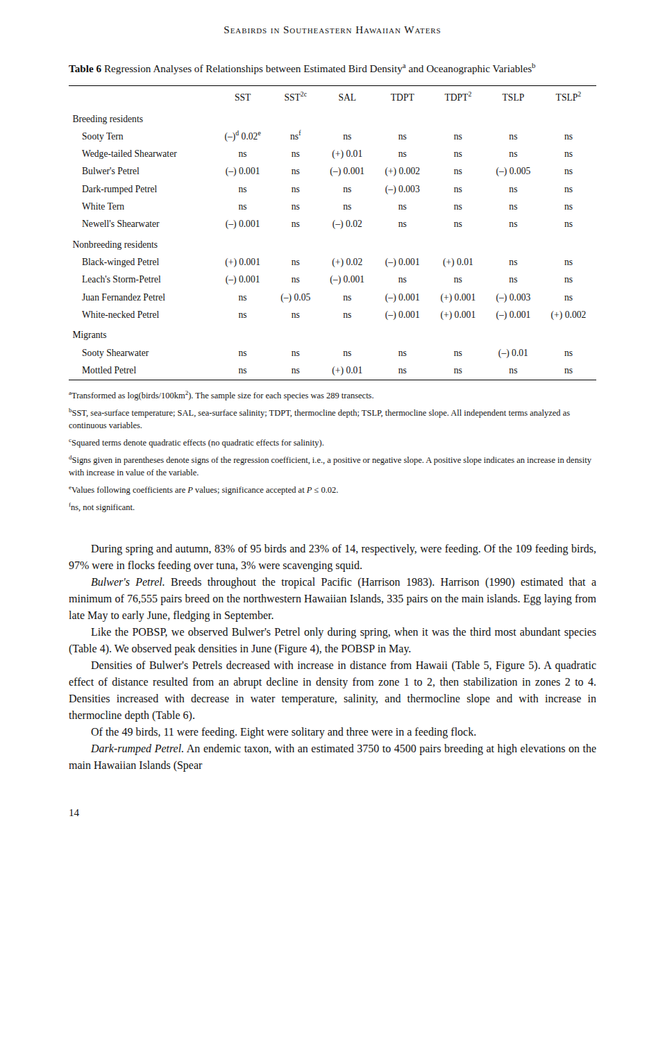Seabirds in Southeastern Hawaiian Waters
Table 6 Regression Analyses of Relationships between Estimated Bird Densitya and Oceanographic Variablesb
| | SST | SST 2c | SAL | TDPT | TDPT 2 | TSLP | TSLP 2 |
| --- | --- | --- | --- | --- | --- | --- | --- |
| Breeding residents |
| Sooty Tern | (–) d 0.02 e | ns f | ns | ns | ns | ns | ns |
| Wedge-tailed Shearwater | ns | ns | (+) 0.01 | ns | ns | ns | ns |
| Bulwer's Petrel | (–) 0.001 | ns | (–) 0.001 | (+) 0.002 | ns | (–) 0.005 | ns |
| Dark-rumped Petrel | ns | ns | ns | (–) 0.003 | ns | ns | ns |
| White Tern | ns | ns | ns | ns | ns | ns | ns |
| Newell's Shearwater | (–) 0.001 | ns | (–) 0.02 | ns | ns | ns | ns |
| Nonbreeding residents |
| Black-winged Petrel | (+) 0.001 | ns | (+) 0.02 | (–) 0.001 | (+) 0.01 | ns | ns |
| Leach's Storm-Petrel | (–) 0.001 | ns | (–) 0.001 | ns | ns | ns | ns |
| Juan Fernandez Petrel | ns | (–) 0.05 | ns | (–) 0.001 | (+) 0.001 | (–) 0.003 | ns |
| White-necked Petrel | ns | ns | ns | (–) 0.001 | (+) 0.001 | (–) 0.001 | (+) 0.002 |
| Migrants |
| Sooty Shearwater | ns | ns | ns | ns | ns | (–) 0.01 | ns |
| Mottled Petrel | ns | ns | (+) 0.01 | ns | ns | ns | ns |
aTransformed as log(birds/100km2). The sample size for each species was 289 transects.
bSST, sea-surface temperature; SAL, sea-surface salinity; TDPT, thermocline depth; TSLP, thermocline slope. All independent terms analyzed as continuous variables.
cSquared terms denote quadratic effects (no quadratic effects for salinity).
dSigns given in parentheses denote signs of the regression coefficient, i.e., a positive or negative slope. A positive slope indicates an increase in density with increase in value of the variable.
eValues following coefficients are P values; significance accepted at P ≤ 0.02.
fns, not significant.
During spring and autumn, 83% of 95 birds and 23% of 14, respectively, were feeding. Of the 109 feeding birds, 97% were in flocks feeding over tuna, 3% were scavenging squid.
Bulwer's Petrel. Breeds throughout the tropical Pacific (Harrison 1983). Harrison (1990) estimated that a minimum of 76,555 pairs breed on the northwestern Hawaiian Islands, 335 pairs on the main islands. Egg laying from late May to early June, fledging in September.
Like the POBSP, we observed Bulwer's Petrel only during spring, when it was the third most abundant species (Table 4). We observed peak densities in June (Figure 4), the POBSP in May.
Densities of Bulwer's Petrels decreased with increase in distance from Hawaii (Table 5, Figure 5). A quadratic effect of distance resulted from an abrupt decline in density from zone 1 to 2, then stabilization in zones 2 to 4. Densities increased with decrease in water temperature, salinity, and thermocline slope and with increase in thermocline depth (Table 6).
Of the 49 birds, 11 were feeding. Eight were solitary and three were in a feeding flock.
Dark-rumped Petrel. An endemic taxon, with an estimated 3750 to 4500 pairs breeding at high elevations on the main Hawaiian Islands (Spear
14